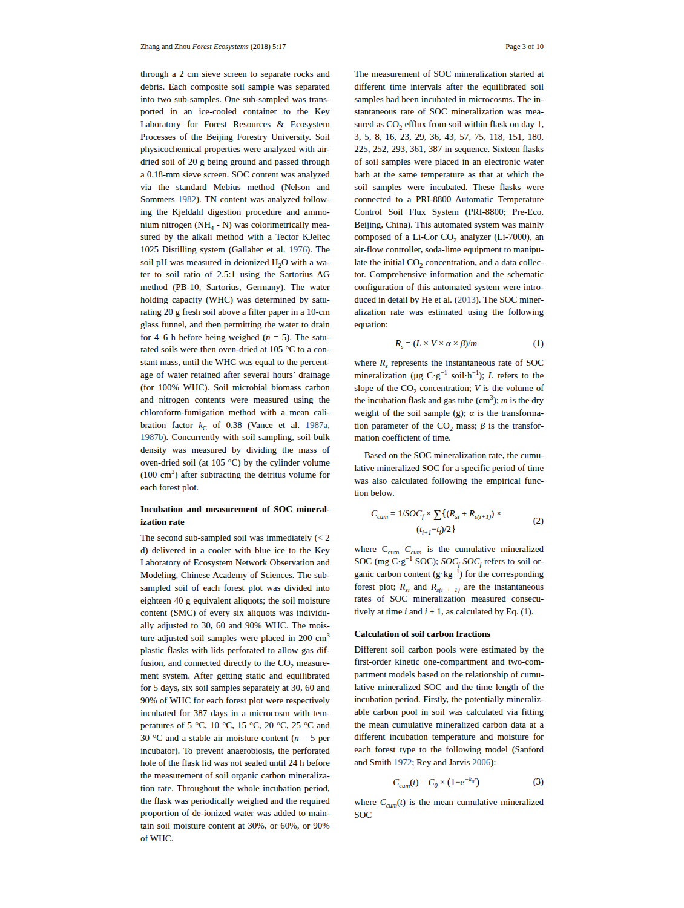Zhang and Zhou Forest Ecosystems (2018) 5:17
Page 3 of 10
through a 2 cm sieve screen to separate rocks and debris. Each composite soil sample was separated into two sub-samples. One sub-sampled was transported in an ice-cooled container to the Key Laboratory for Forest Resources & Ecosystem Processes of the Beijing Forestry University. Soil physicochemical properties were analyzed with air-dried soil of 20 g being ground and passed through a 0.18-mm sieve screen. SOC content was analyzed via the standard Mebius method (Nelson and Sommers 1982). TN content was analyzed following the Kjeldahl digestion procedure and ammonium nitrogen (NH4 - N) was colorimetrically measured by the alkali method with a Tector KJeltec 1025 Distilling system (Gallaher et al. 1976). The soil pH was measured in deionized H2O with a water to soil ratio of 2.5:1 using the Sartorius AG method (PB-10, Sartorius, Germany). The water holding capacity (WHC) was determined by saturating 20 g fresh soil above a filter paper in a 10-cm glass funnel, and then permitting the water to drain for 4–6 h before being weighed (n = 5). The saturated soils were then oven-dried at 105 °C to a constant mass, until the WHC was equal to the percentage of water retained after several hours’ drainage (for 100% WHC). Soil microbial biomass carbon and nitrogen contents were measured using the chloroform-fumigation method with a mean calibration factor kC of 0.38 (Vance et al. 1987a, 1987b). Concurrently with soil sampling, soil bulk density was measured by dividing the mass of oven-dried soil (at 105 °C) by the cylinder volume (100 cm3) after subtracting the detritus volume for each forest plot.
Incubation and measurement of SOC mineralization rate
The second sub-sampled soil was immediately (< 2 d) delivered in a cooler with blue ice to the Key Laboratory of Ecosystem Network Observation and Modeling, Chinese Academy of Sciences. The sub-sampled soil of each forest plot was divided into eighteen 40 g equivalent aliquots; the soil moisture content (SMC) of every six aliquots was individually adjusted to 30, 60 and 90% WHC. The moisture-adjusted soil samples were placed in 200 cm3 plastic flasks with lids perforated to allow gas diffusion, and connected directly to the CO2 measurement system. After getting static and equilibrated for 5 days, six soil samples separately at 30, 60 and 90% of WHC for each forest plot were respectively incubated for 387 days in a microcosm with temperatures of 5 °C, 10 °C, 15 °C, 20 °C, 25 °C and 30 °C and a stable air moisture content (n = 5 per incubator). To prevent anaerobiosis, the perforated hole of the flask lid was not sealed until 24 h before the measurement of soil organic carbon mineralization rate. Throughout the whole incubation period, the flask was periodically weighed and the required proportion of de-ionized water was added to maintain soil moisture content at 30%, or 60%, or 90% of WHC.
The measurement of SOC mineralization started at different time intervals after the equilibrated soil samples had been incubated in microcosms. The instantaneous rate of SOC mineralization was measured as CO2 efflux from soil within flask on day 1, 3, 5, 8, 16, 23, 29, 36, 43, 57, 75, 118, 151, 180, 225, 252, 293, 361, 387 in sequence. Sixteen flasks of soil samples were placed in an electronic water bath at the same temperature as that at which the soil samples were incubated. These flasks were connected to a PRI-8800 Automatic Temperature Control Soil Flux System (PRI-8800; Pre-Eco, Beijing, China). This automated system was mainly composed of a Li-Cor CO2 analyzer (Li-7000), an air-flow controller, soda-lime equipment to manipulate the initial CO2 concentration, and a data collector. Comprehensive information and the schematic configuration of this automated system were introduced in detail by He et al. (2013). The SOC mineralization rate was estimated using the following equation:
Rs = (L × V × α × β)/m
(1)
where Rs represents the instantaneous rate of SOC mineralization (μg C·g−1 soil·h−1); L refers to the slope of the CO2 concentration; V is the volume of the incubation flask and gas tube (cm3); m is the dry weight of the soil sample (g); α is the transformation parameter of the CO2 mass; β is the transformation coefficient of time.
Based on the SOC mineralization rate, the cumulative mineralized SOC for a specific period of time was also calculated following the empirical function below.
Ccum = 1/SOCf × ∑{(Rsi + Rs(i+1)) × (ti+1−ti)/2}
(2)
where Ccum Ccum is the cumulative mineralized SOC (mg C·g−1 SOC); SOCf SOCf refers to soil organic carbon content (g·kg−1) for the corresponding forest plot; Rsi and Rs(i + 1) are the instantaneous rates of SOC mineralization measured consecutively at time i and i + 1, as calculated by Eq. (1).
Calculation of soil carbon fractions
Different soil carbon pools were estimated by the first-order kinetic one-compartment and two-compartment models based on the relationship of cumulative mineralized SOC and the time length of the incubation period. Firstly, the potentially mineralizable carbon pool in soil was calculated via fitting the mean cumulative mineralized carbon data at a different incubation temperature and moisture for each forest type to the following model (Sanford and Smith 1972; Rey and Jarvis 2006):
Ccum(t) = C0 × (1−e−k0t)
(3)
where Ccum(t) is the mean cumulative mineralized SOC